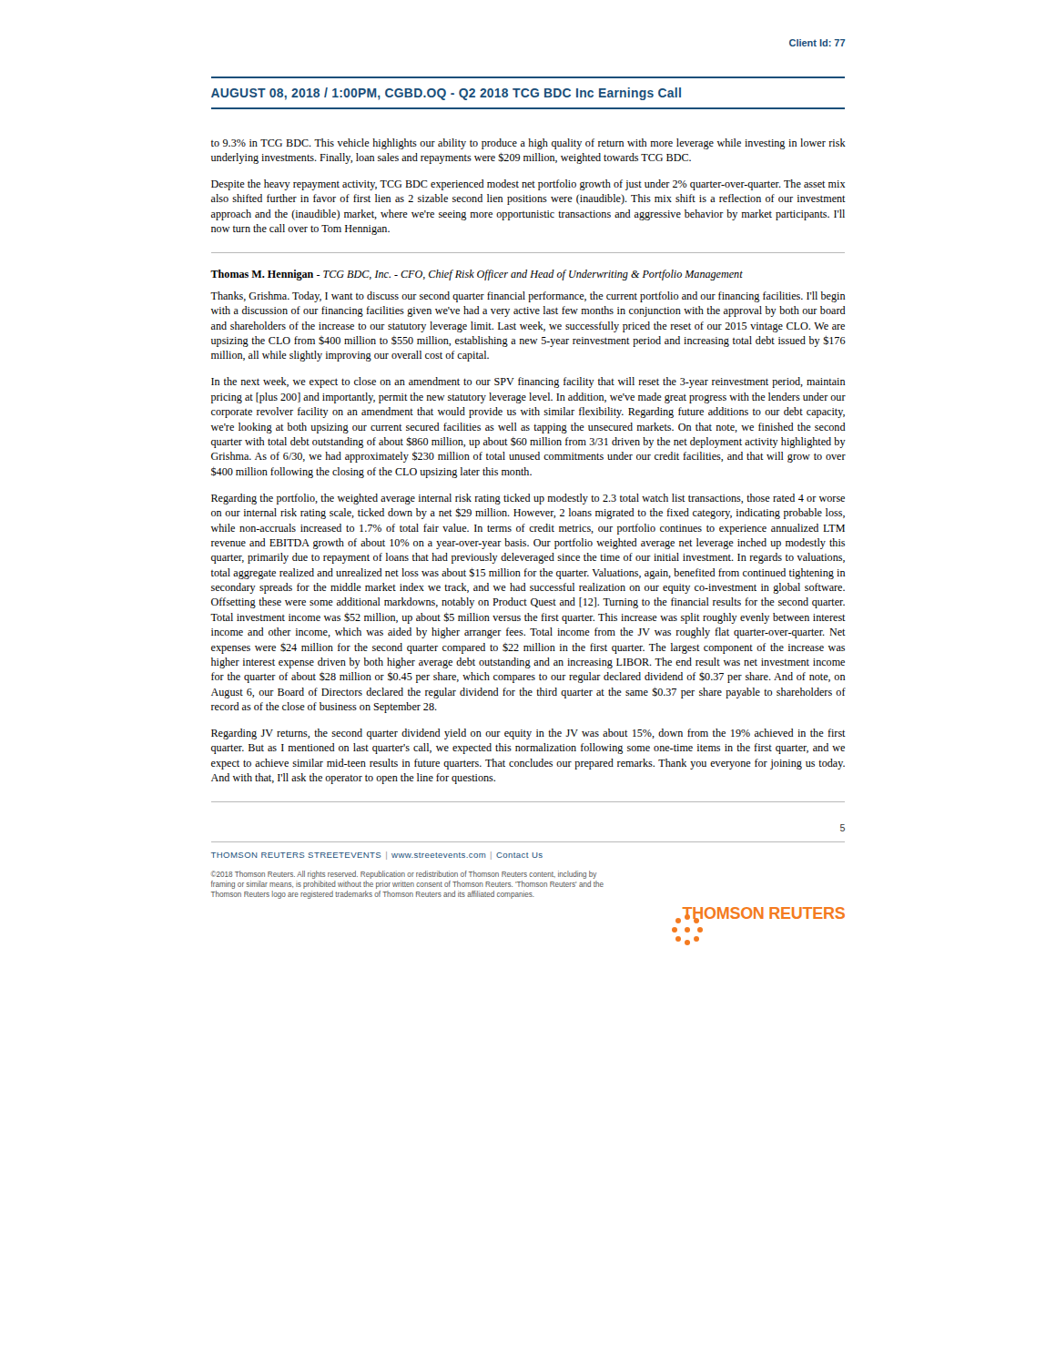Client Id: 77
AUGUST 08, 2018 / 1:00PM, CGBD.OQ - Q2 2018 TCG BDC Inc Earnings Call
to 9.3% in TCG BDC. This vehicle highlights our ability to produce a high quality of return with more leverage while investing in lower risk underlying investments. Finally, loan sales and repayments were $209 million, weighted towards TCG BDC.
Despite the heavy repayment activity, TCG BDC experienced modest net portfolio growth of just under 2% quarter-over-quarter. The asset mix also shifted further in favor of first lien as 2 sizable second lien positions were (inaudible). This mix shift is a reflection of our investment approach and the (inaudible) market, where we're seeing more opportunistic transactions and aggressive behavior by market participants. I'll now turn the call over to Tom Hennigan.
Thomas M. Hennigan - TCG BDC, Inc. - CFO, Chief Risk Officer and Head of Underwriting & Portfolio Management
Thanks, Grishma. Today, I want to discuss our second quarter financial performance, the current portfolio and our financing facilities. I'll begin with a discussion of our financing facilities given we've had a very active last few months in conjunction with the approval by both our board and shareholders of the increase to our statutory leverage limit. Last week, we successfully priced the reset of our 2015 vintage CLO. We are upsizing the CLO from $400 million to $550 million, establishing a new 5-year reinvestment period and increasing total debt issued by $176 million, all while slightly improving our overall cost of capital.
In the next week, we expect to close on an amendment to our SPV financing facility that will reset the 3-year reinvestment period, maintain pricing at [plus 200] and importantly, permit the new statutory leverage level. In addition, we've made great progress with the lenders under our corporate revolver facility on an amendment that would provide us with similar flexibility. Regarding future additions to our debt capacity, we're looking at both upsizing our current secured facilities as well as tapping the unsecured markets. On that note, we finished the second quarter with total debt outstanding of about $860 million, up about $60 million from 3/31 driven by the net deployment activity highlighted by Grishma. As of 6/30, we had approximately $230 million of total unused commitments under our credit facilities, and that will grow to over $400 million following the closing of the CLO upsizing later this month.
Regarding the portfolio, the weighted average internal risk rating ticked up modestly to 2.3 total watch list transactions, those rated 4 or worse on our internal risk rating scale, ticked down by a net $29 million. However, 2 loans migrated to the fixed category, indicating probable loss, while non-accruals increased to 1.7% of total fair value. In terms of credit metrics, our portfolio continues to experience annualized LTM revenue and EBITDA growth of about 10% on a year-over-year basis. Our portfolio weighted average net leverage inched up modestly this quarter, primarily due to repayment of loans that had previously deleveraged since the time of our initial investment. In regards to valuations, total aggregate realized and unrealized net loss was about $15 million for the quarter. Valuations, again, benefited from continued tightening in secondary spreads for the middle market index we track, and we had successful realization on our equity co-investment in global software. Offsetting these were some additional markdowns, notably on Product Quest and [12]. Turning to the financial results for the second quarter. Total investment income was $52 million, up about $5 million versus the first quarter. This increase was split roughly evenly between interest income and other income, which was aided by higher arranger fees. Total income from the JV was roughly flat quarter-over-quarter. Net expenses were $24 million for the second quarter compared to $22 million in the first quarter. The largest component of the increase was higher interest expense driven by both higher average debt outstanding and an increasing LIBOR. The end result was net investment income for the quarter of about $28 million or $0.45 per share, which compares to our regular declared dividend of $0.37 per share. And of note, on August 6, our Board of Directors declared the regular dividend for the third quarter at the same $0.37 per share payable to shareholders of record as of the close of business on September 28.
Regarding JV returns, the second quarter dividend yield on our equity in the JV was about 15%, down from the 19% achieved in the first quarter. But as I mentioned on last quarter's call, we expected this normalization following some one-time items in the first quarter, and we expect to achieve similar mid-teen results in future quarters. That concludes our prepared remarks. Thank you everyone for joining us today. And with that, I'll ask the operator to open the line for questions.
5
THOMSON REUTERS STREETEVENTS|www.streetevents.com|Contact Us
©2018 Thomson Reuters. All rights reserved. Republication or redistribution of Thomson Reuters content, including by framing or similar means, is prohibited without the prior written consent of Thomson Reuters. 'Thomson Reuters' and the Thomson Reuters logo are registered trademarks of Thomson Reuters and its affiliated companies.
THOMSON REUTERS